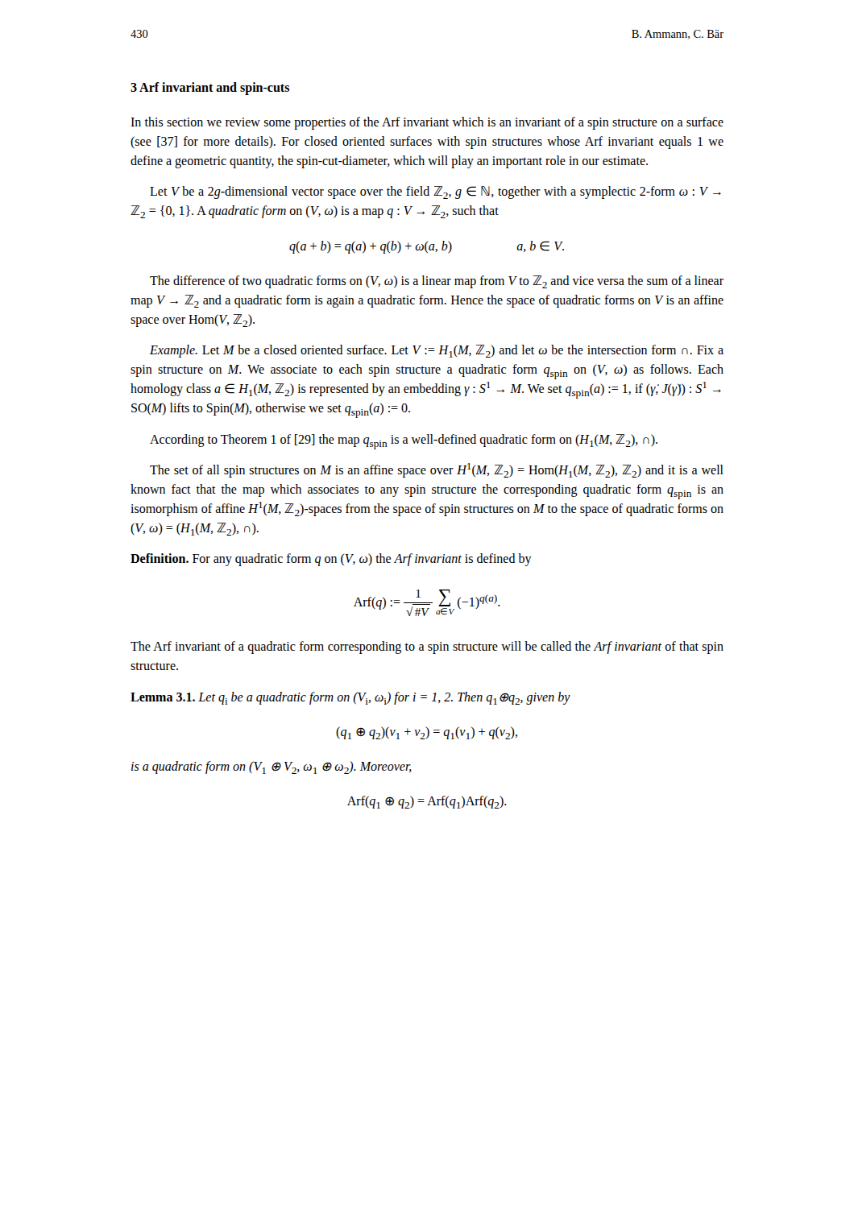430 B. Ammann, C. Bär
3 Arf invariant and spin-cuts
In this section we review some properties of the Arf invariant which is an invariant of a spin structure on a surface (see [37] for more details). For closed oriented surfaces with spin structures whose Arf invariant equals 1 we define a geometric quantity, the spin-cut-diameter, which will play an important role in our estimate.
Let V be a 2g-dimensional vector space over the field ℤ2, g ∈ ℕ, together with a symplectic 2-form ω : V → ℤ2 = {0, 1}. A quadratic form on (V, ω) is a map q : V → ℤ2, such that
q(a + b) = q(a) + q(b) + ω(a, b) a, b ∈ V.
The difference of two quadratic forms on (V, ω) is a linear map from V to ℤ2 and vice versa the sum of a linear map V → ℤ2 and a quadratic form is again a quadratic form. Hence the space of quadratic forms on V is an affine space over Hom(V, ℤ2).
Example. Let M be a closed oriented surface. Let V := H1(M, ℤ2) and let ω be the intersection form ∩. Fix a spin structure on M. We associate to each spin structure a quadratic form qspin on (V, ω) as follows. Each homology class a ∈ H1(M, ℤ2) is represented by an embedding γ : S1 → M. We set qspin(a) := 1, if (γ̇, J(γ̇)) : S1 → SO(M) lifts to Spin(M), otherwise we set qspin(a) := 0.
According to Theorem 1 of [29] the map qspin is a well-defined quadratic form on (H1(M, ℤ2), ∩).
The set of all spin structures on M is an affine space over H1(M, ℤ2) = Hom(H1(M, ℤ2), ℤ2) and it is a well known fact that the map which associates to any spin structure the corresponding quadratic form qspin is an isomorphism of affine H1(M, ℤ2)-spaces from the space of spin structures on M to the space of quadratic forms on (V, ω) = (H1(M, ℤ2), ∩).
Definition. For any quadratic form q on (V, ω) the Arf invariant is defined by
Arf(q) := 1√#V ∑a∈V (−1)q(a).
The Arf invariant of a quadratic form corresponding to a spin structure will be called the Arf invariant of that spin structure.
Lemma 3.1. Let qi be a quadratic form on (Vi, ωi) for i = 1, 2. Then q1⊕q2, given by
(q1 ⊕ q2)(v1 + v2) = q1(v1) + q(v2),
is a quadratic form on (V1 ⊕ V2, ω1 ⊕ ω2). Moreover,
Arf(q1 ⊕ q2) = Arf(q1)Arf(q2).